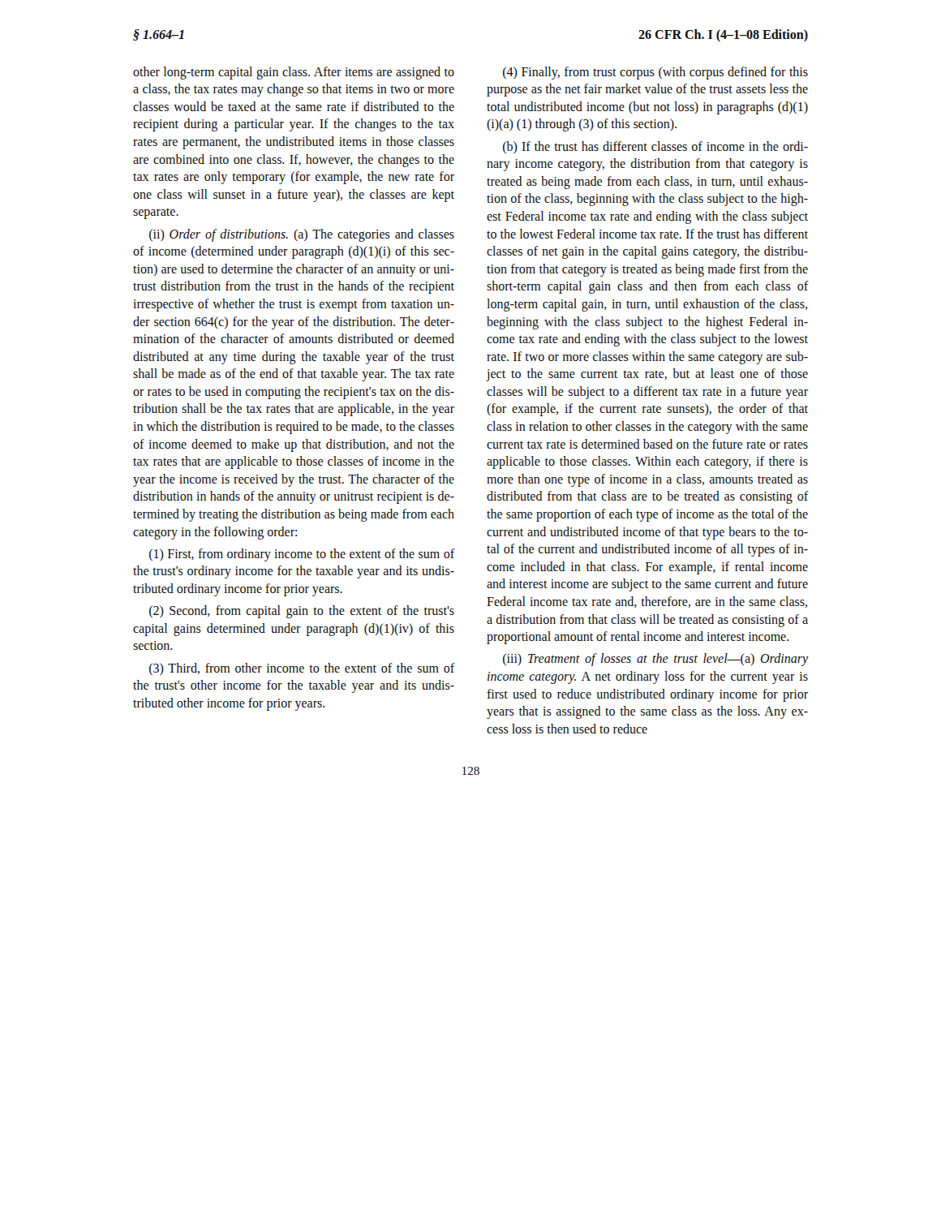§ 1.664–1 26 CFR Ch. I (4–1–08 Edition)
other long-term capital gain class. After items are assigned to a class, the tax rates may change so that items in two or more classes would be taxed at the same rate if distributed to the recipient during a particular year. If the changes to the tax rates are permanent, the undistributed items in those classes are combined into one class. If, however, the changes to the tax rates are only temporary (for example, the new rate for one class will sunset in a future year), the classes are kept separate.
(ii) Order of distributions. (a) The categories and classes of income (determined under paragraph (d)(1)(i) of this section) are used to determine the character of an annuity or unitrust distribution from the trust in the hands of the recipient irrespective of whether the trust is exempt from taxation under section 664(c) for the year of the distribution. The determination of the character of amounts distributed or deemed distributed at any time during the taxable year of the trust shall be made as of the end of that taxable year. The tax rate or rates to be used in computing the recipient's tax on the distribution shall be the tax rates that are applicable, in the year in which the distribution is required to be made, to the classes of income deemed to make up that distribution, and not the tax rates that are applicable to those classes of income in the year the income is received by the trust. The character of the distribution in hands of the annuity or unitrust recipient is determined by treating the distribution as being made from each category in the following order:
(1) First, from ordinary income to the extent of the sum of the trust's ordinary income for the taxable year and its undistributed ordinary income for prior years.
(2) Second, from capital gain to the extent of the trust's capital gains determined under paragraph (d)(1)(iv) of this section.
(3) Third, from other income to the extent of the sum of the trust's other income for the taxable year and its undistributed other income for prior years.
(4) Finally, from trust corpus (with corpus defined for this purpose as the net fair market value of the trust assets less the total undistributed income (but not loss) in paragraphs (d)(1)(i)(a) (1) through (3) of this section).
(b) If the trust has different classes of income in the ordinary income category, the distribution from that category is treated as being made from each class, in turn, until exhaustion of the class, beginning with the class subject to the highest Federal income tax rate and ending with the class subject to the lowest Federal income tax rate. If the trust has different classes of net gain in the capital gains category, the distribution from that category is treated as being made first from the short-term capital gain class and then from each class of long-term capital gain, in turn, until exhaustion of the class, beginning with the class subject to the highest Federal income tax rate and ending with the class subject to the lowest rate. If two or more classes within the same category are subject to the same current tax rate, but at least one of those classes will be subject to a different tax rate in a future year (for example, if the current rate sunsets), the order of that class in relation to other classes in the category with the same current tax rate is determined based on the future rate or rates applicable to those classes. Within each category, if there is more than one type of income in a class, amounts treated as distributed from that class are to be treated as consisting of the same proportion of each type of income as the total of the current and undistributed income of that type bears to the total of the current and undistributed income of all types of income included in that class. For example, if rental income and interest income are subject to the same current and future Federal income tax rate and, therefore, are in the same class, a distribution from that class will be treated as consisting of a proportional amount of rental income and interest income.
(iii) Treatment of losses at the trust level—(a) Ordinary income category. A net ordinary loss for the current year is first used to reduce undistributed ordinary income for prior years that is assigned to the same class as the loss. Any excess loss is then used to reduce
128